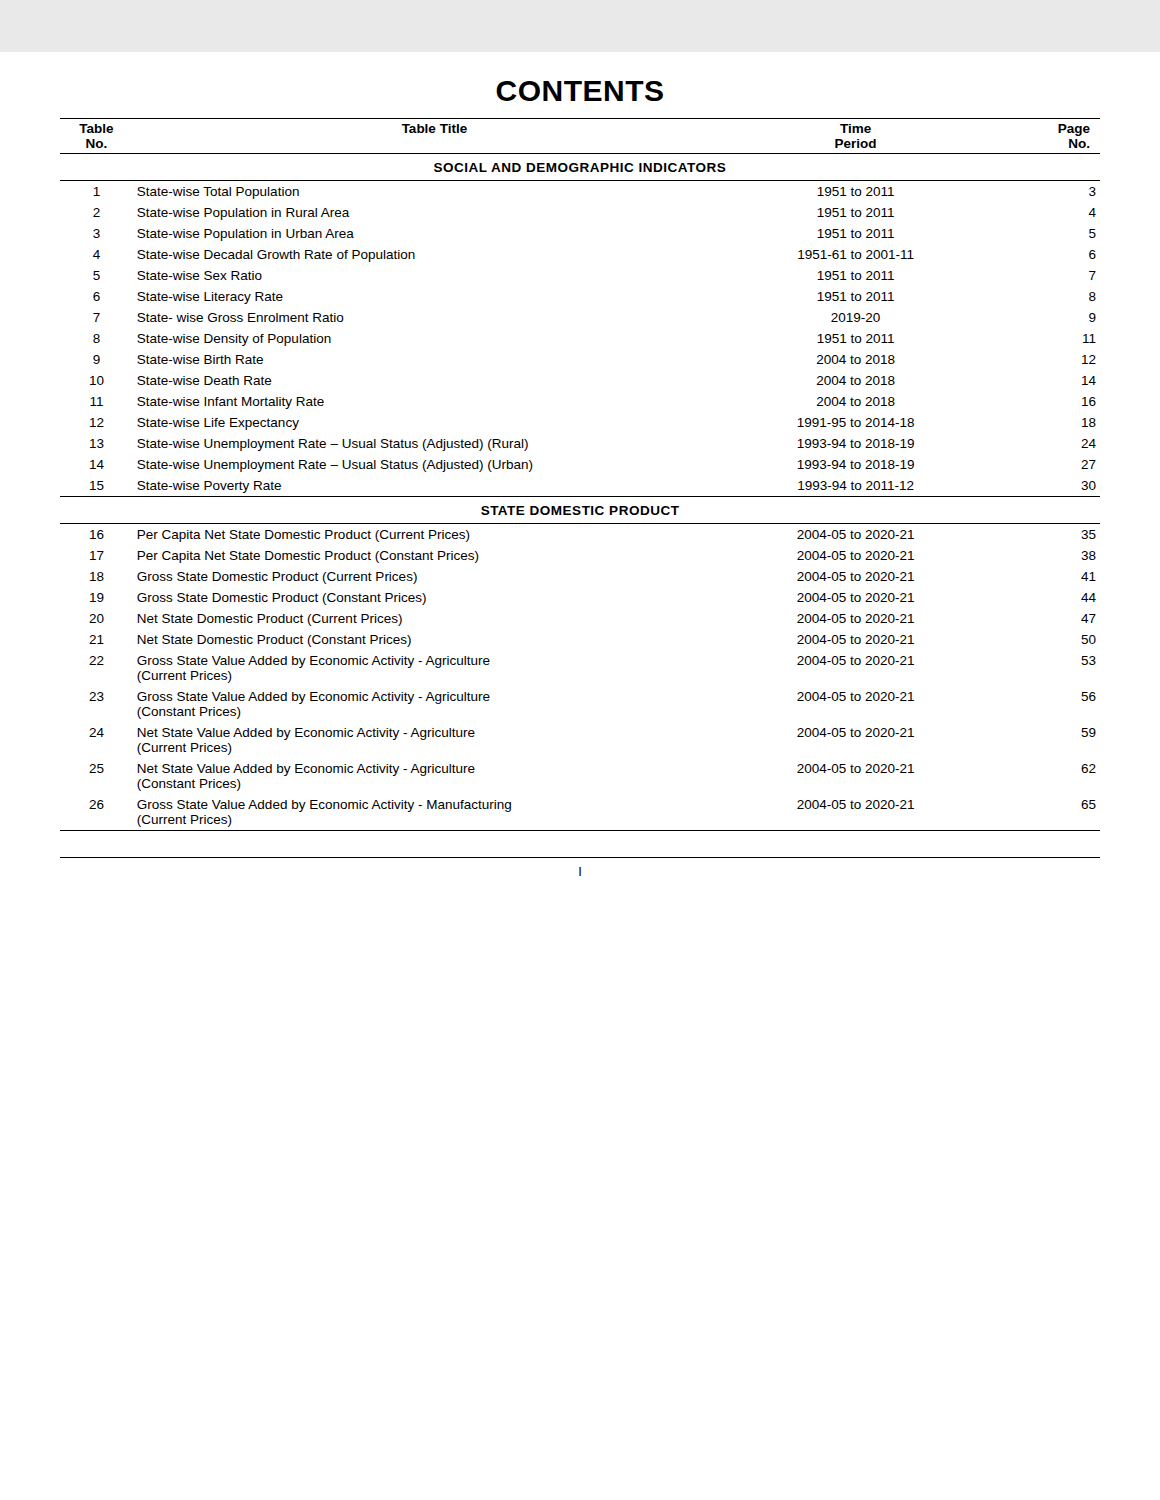CONTENTS
| Table No. | Table Title | Time Period | Page No. |
| --- | --- | --- | --- |
| SOCIAL AND DEMOGRAPHIC INDICATORS |
| 1 | State-wise Total Population | 1951 to 2011 | 3 |
| 2 | State-wise Population in Rural Area | 1951 to 2011 | 4 |
| 3 | State-wise Population in Urban Area | 1951 to 2011 | 5 |
| 4 | State-wise Decadal Growth Rate of Population | 1951-61 to 2001-11 | 6 |
| 5 | State-wise Sex Ratio | 1951 to 2011 | 7 |
| 6 | State-wise Literacy Rate | 1951 to 2011 | 8 |
| 7 | State- wise Gross Enrolment Ratio | 2019-20 | 9 |
| 8 | State-wise Density of Population | 1951 to 2011 | 11 |
| 9 | State-wise Birth Rate | 2004 to 2018 | 12 |
| 10 | State-wise Death Rate | 2004 to 2018 | 14 |
| 11 | State-wise Infant Mortality Rate | 2004 to 2018 | 16 |
| 12 | State-wise Life Expectancy | 1991-95 to 2014-18 | 18 |
| 13 | State-wise Unemployment Rate – Usual Status (Adjusted) (Rural) | 1993-94 to 2018-19 | 24 |
| 14 | State-wise Unemployment Rate – Usual Status (Adjusted) (Urban) | 1993-94 to 2018-19 | 27 |
| 15 | State-wise Poverty Rate | 1993-94 to 2011-12 | 30 |
| STATE DOMESTIC PRODUCT |
| 16 | Per Capita Net State Domestic Product (Current Prices) | 2004-05 to 2020-21 | 35 |
| 17 | Per Capita Net State Domestic Product (Constant Prices) | 2004-05 to 2020-21 | 38 |
| 18 | Gross State Domestic Product (Current Prices) | 2004-05 to 2020-21 | 41 |
| 19 | Gross State Domestic Product (Constant Prices) | 2004-05 to 2020-21 | 44 |
| 20 | Net State Domestic Product (Current Prices) | 2004-05 to 2020-21 | 47 |
| 21 | Net State Domestic Product (Constant Prices) | 2004-05 to 2020-21 | 50 |
| 22 | Gross State Value Added by Economic Activity - Agriculture (Current Prices) | 2004-05 to 2020-21 | 53 |
| 23 | Gross State Value Added by Economic Activity - Agriculture (Constant Prices) | 2004-05 to 2020-21 | 56 |
| 24 | Net State Value Added by Economic Activity - Agriculture (Current Prices) | 2004-05 to 2020-21 | 59 |
| 25 | Net State Value Added by Economic Activity - Agriculture (Constant Prices) | 2004-05 to 2020-21 | 62 |
| 26 | Gross State Value Added by Economic Activity - Manufacturing (Current Prices) | 2004-05 to 2020-21 | 65 |
I